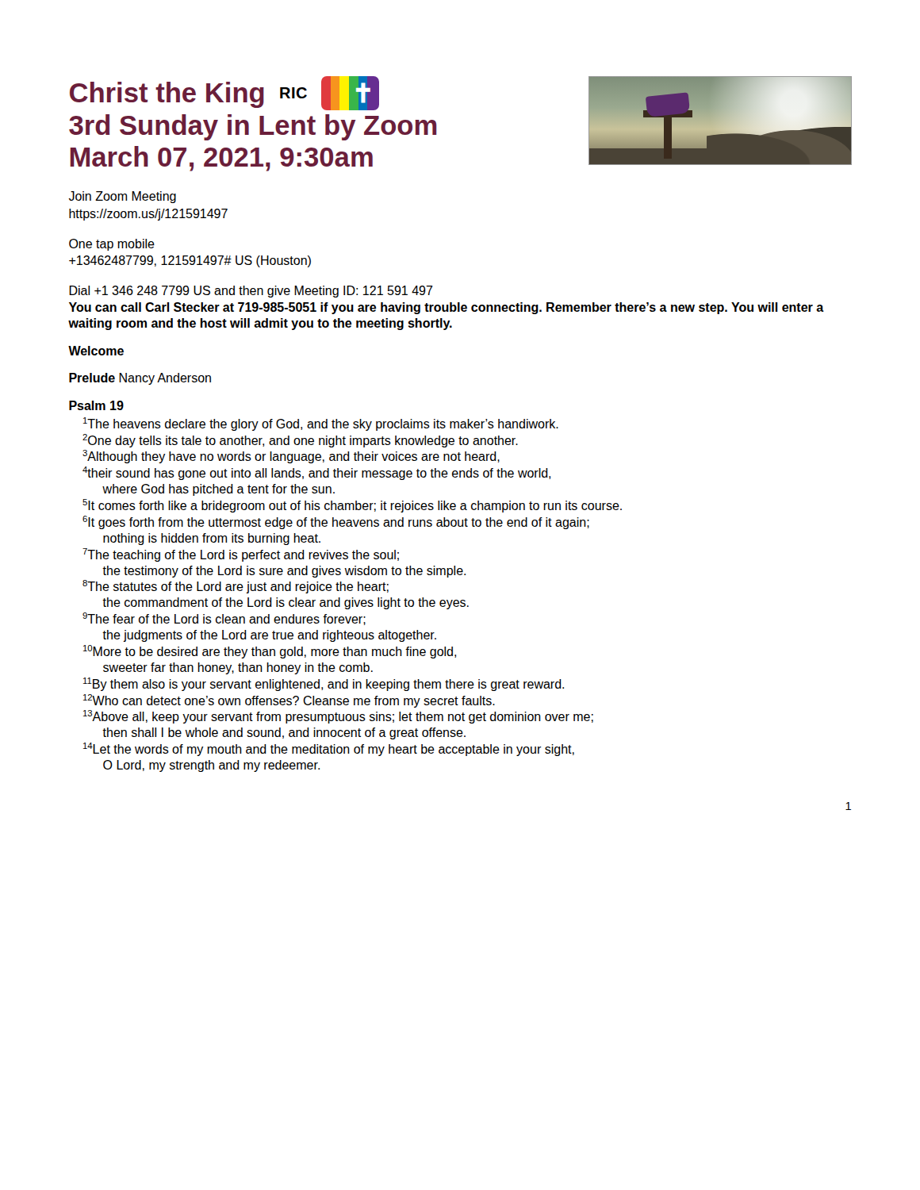Christ the King RIC 3rd Sunday in Lent by Zoom
March 07, 2021, 9:30am
Join Zoom Meeting
https://zoom.us/j/121591497
One tap mobile
+13462487799, 121591497# US (Houston)
Dial +1 346 248 7799 US and then give Meeting ID: 121 591 497
You can call Carl Stecker at 719-985-5051 if you are having trouble connecting. Remember there’s a new step. You will enter a waiting room and the host will admit you to the meeting shortly.
Welcome
Prelude Nancy Anderson
Psalm 19
1 The heavens declare the glory of God, and the sky proclaims its maker’s handiwork.
2 One day tells its tale to another, and one night imparts knowledge to another.
3 Although they have no words or language, and their voices are not heard,
4their sound has gone out into all lands, and their message to the ends of the world, where God has pitched a tent for the sun.
5 It comes forth like a bridegroom out of his chamber; it rejoices like a champion to run its course.
6 It goes forth from the uttermost edge of the heavens and runs about to the end of it again; nothing is hidden from its burning heat.
7 The teaching of the Lord is perfect and revives the soul; the testimony of the Lord is sure and gives wisdom to the simple.
8 The statutes of the Lord are just and rejoice the heart; the commandment of the Lord is clear and gives light to the eyes.
9 The fear of the Lord is clean and endures forever; the judgments of the Lord are true and righteous altogether.
10 More to be desired are they than gold, more than much fine gold, sweeter far than honey, than honey in the comb.
11 By them also is your servant enlightened, and in keeping them there is great reward.
12 Who can detect one’s own offenses? Cleanse me from my secret faults.
13 Above all, keep your servant from presumptuous sins; let them not get dominion over me; then shall I be whole and sound, and innocent of a great offense.
14 Let the words of my mouth and the meditation of my heart be acceptable in your sight, O Lord, my strength and my redeemer.
1